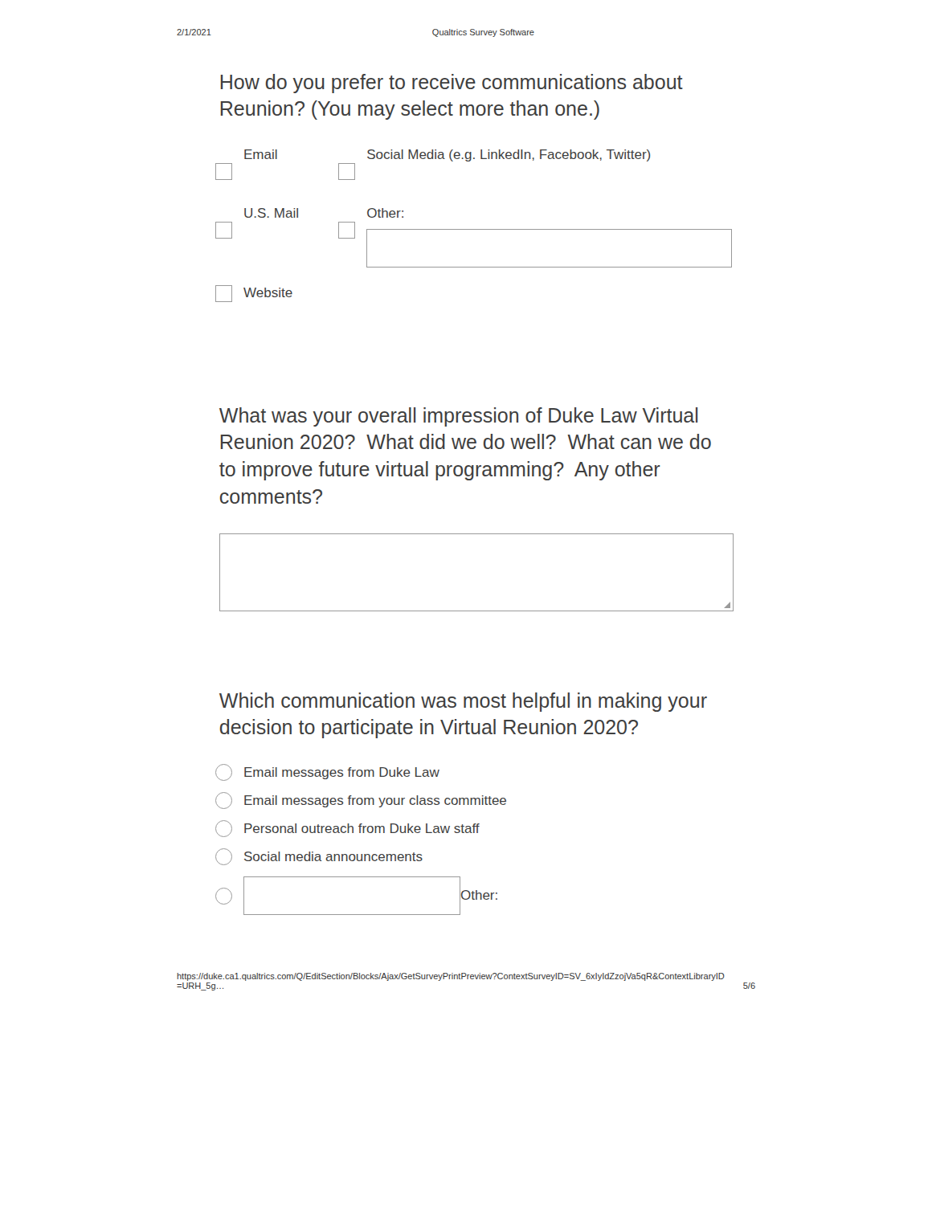2/1/2021
Qualtrics Survey Software
How do you prefer to receive communications about Reunion? (You may select more than one.)
Email
Social Media (e.g. LinkedIn, Facebook, Twitter)
U.S. Mail
Other:
Website
What was your overall impression of Duke Law Virtual Reunion 2020? What did we do well? What can we do to improve future virtual programming? Any other comments?
Which communication was most helpful in making your decision to participate in Virtual Reunion 2020?
Email messages from Duke Law
Email messages from your class committee
Personal outreach from Duke Law staff
Social media announcements
Other:
https://duke.ca1.qualtrics.com/Q/EditSection/Blocks/Ajax/GetSurveyPrintPreview?ContextSurveyID=SV_6xIyIdZzojVa5qR&ContextLibraryID=URH_5g…
5/6